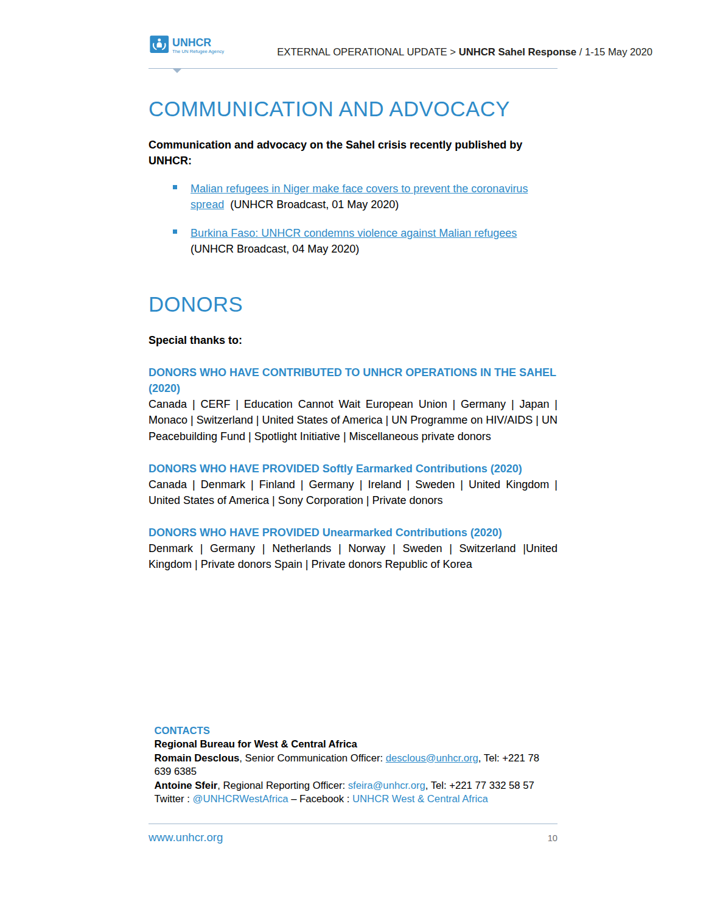UNHCR The UN Refugee Agency
EXTERNAL OPERATIONAL UPDATE > UNHCR Sahel Response / 1-15 May 2020
COMMUNICATION AND ADVOCACY
Communication and advocacy on the Sahel crisis recently published by UNHCR:
Malian refugees in Niger make face covers to prevent the coronavirus spread (UNHCR Broadcast, 01 May 2020)
Burkina Faso: UNHCR condemns violence against Malian refugees (UNHCR Broadcast, 04 May 2020)
DONORS
Special thanks to:
DONORS WHO HAVE CONTRIBUTED TO UNHCR OPERATIONS IN THE SAHEL (2020)
Canada | CERF | Education Cannot Wait European Union | Germany | Japan | Monaco | Switzerland | United States of America | UN Programme on HIV/AIDS | UN Peacebuilding Fund | Spotlight Initiative | Miscellaneous private donors
DONORS WHO HAVE PROVIDED Softly Earmarked Contributions (2020)
Canada | Denmark | Finland | Germany | Ireland | Sweden | United Kingdom | United States of America | Sony Corporation | Private donors
DONORS WHO HAVE PROVIDED Unearmarked Contributions (2020)
Denmark | Germany | Netherlands | Norway | Sweden | Switzerland |United Kingdom | Private donors Spain | Private donors Republic of Korea
CONTACTS
Regional Bureau for West & Central Africa
Romain Desclous, Senior Communication Officer: desclous@unhcr.org, Tel: +221 78 639 6385
Antoine Sfeir, Regional Reporting Officer: sfeira@unhcr.org, Tel: +221 77 332 58 57
Twitter : @UNHCRWestAfrica – Facebook : UNHCR West & Central Africa
www.unhcr.org
10